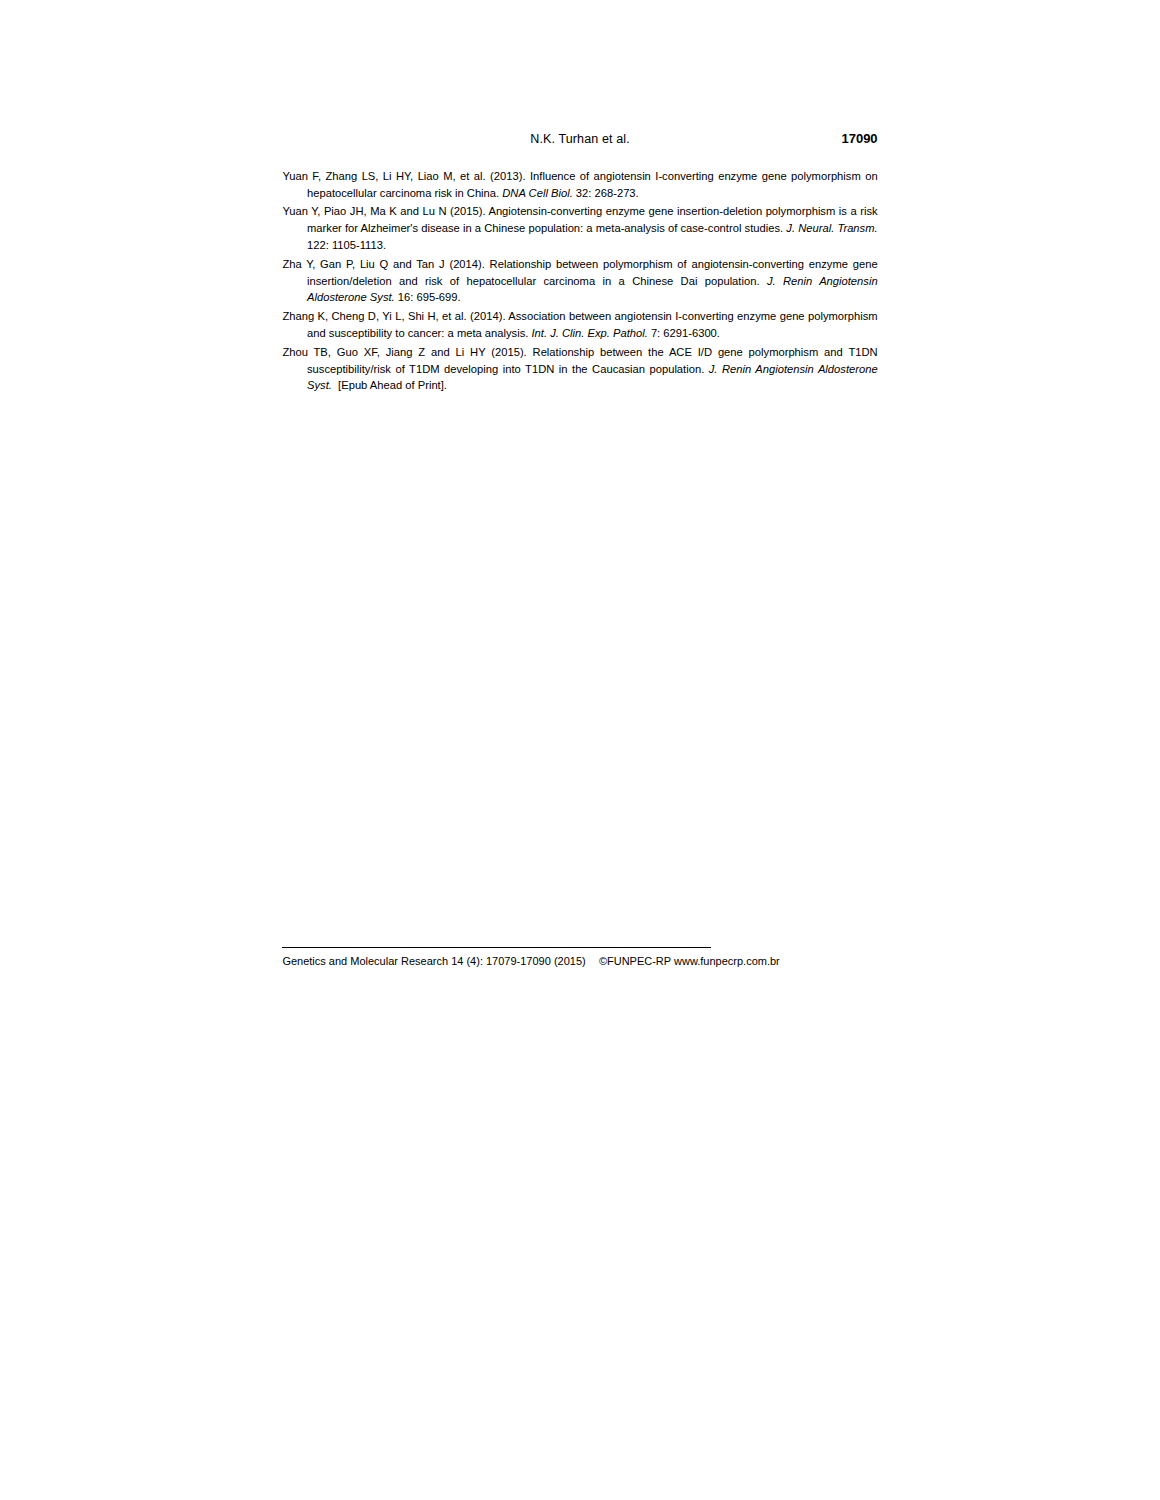N.K. Turhan et al. 17090
Yuan F, Zhang LS, Li HY, Liao M, et al. (2013). Influence of angiotensin I-converting enzyme gene polymorphism on hepatocellular carcinoma risk in China. DNA Cell Biol. 32: 268-273.
Yuan Y, Piao JH, Ma K and Lu N (2015). Angiotensin-converting enzyme gene insertion-deletion polymorphism is a risk marker for Alzheimer's disease in a Chinese population: a meta-analysis of case-control studies. J. Neural. Transm. 122: 1105-1113.
Zha Y, Gan P, Liu Q and Tan J (2014). Relationship between polymorphism of angiotensin-converting enzyme gene insertion/deletion and risk of hepatocellular carcinoma in a Chinese Dai population. J. Renin Angiotensin Aldosterone Syst. 16: 695-699.
Zhang K, Cheng D, Yi L, Shi H, et al. (2014). Association between angiotensin I-converting enzyme gene polymorphism and susceptibility to cancer: a meta analysis. Int. J. Clin. Exp. Pathol. 7: 6291-6300.
Zhou TB, Guo XF, Jiang Z and Li HY (2015). Relationship between the ACE I/D gene polymorphism and T1DN susceptibility/risk of T1DM developing into T1DN in the Caucasian population. J. Renin Angiotensin Aldosterone Syst. [Epub Ahead of Print].
Genetics and Molecular Research 14 (4): 17079-17090 (2015) ©FUNPEC-RP www.funpecrp.com.br